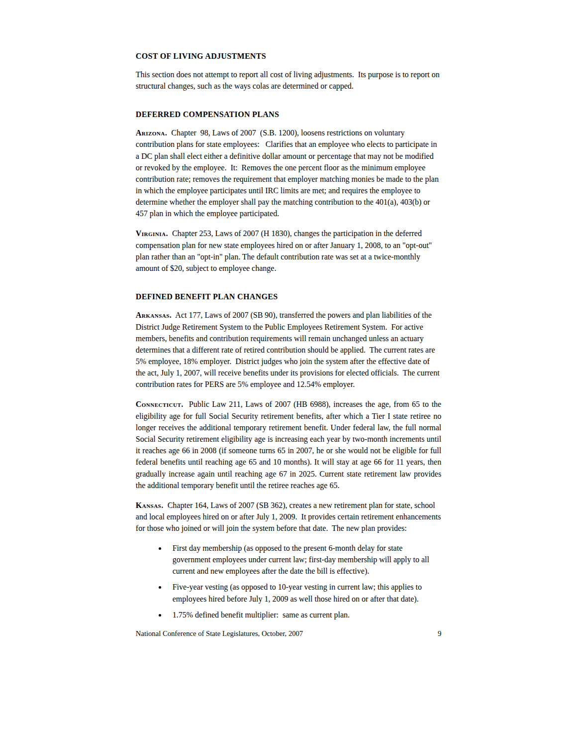Cost of Living Adjustments
This section does not attempt to report all cost of living adjustments. Its purpose is to report on structural changes, such as the ways colas are determined or capped.
Deferred Compensation Plans
Arizona. Chapter 98, Laws of 2007 (S.B. 1200), loosens restrictions on voluntary contribution plans for state employees: Clarifies that an employee who elects to participate in a DC plan shall elect either a definitive dollar amount or percentage that may not be modified or revoked by the employee. It: Removes the one percent floor as the minimum employee contribution rate; removes the requirement that employer matching monies be made to the plan in which the employee participates until IRC limits are met; and requires the employee to determine whether the employer shall pay the matching contribution to the 401(a), 403(b) or 457 plan in which the employee participated.
Virginia. Chapter 253, Laws of 2007 (H 1830), changes the participation in the deferred compensation plan for new state employees hired on or after January 1, 2008, to an "opt-out" plan rather than an "opt-in" plan. The default contribution rate was set at a twice-monthly amount of $20, subject to employee change.
Defined Benefit Plan Changes
Arkansas. Act 177, Laws of 2007 (SB 90), transferred the powers and plan liabilities of the District Judge Retirement System to the Public Employees Retirement System. For active members, benefits and contribution requirements will remain unchanged unless an actuary determines that a different rate of retired contribution should be applied. The current rates are 5% employee, 18% employer. District judges who join the system after the effective date of the act, July 1, 2007, will receive benefits under its provisions for elected officials. The current contribution rates for PERS are 5% employee and 12.54% employer.
Connecticut. Public Law 211, Laws of 2007 (HB 6988), increases the age, from 65 to the eligibility age for full Social Security retirement benefits, after which a Tier I state retiree no longer receives the additional temporary retirement benefit. Under federal law, the full normal Social Security retirement eligibility age is increasing each year by two-month increments until it reaches age 66 in 2008 (if someone turns 65 in 2007, he or she would not be eligible for full federal benefits until reaching age 65 and 10 months). It will stay at age 66 for 11 years, then gradually increase again until reaching age 67 in 2025. Current state retirement law provides the additional temporary benefit until the retiree reaches age 65.
Kansas. Chapter 164, Laws of 2007 (SB 362), creates a new retirement plan for state, school and local employees hired on or after July 1, 2009. It provides certain retirement enhancements for those who joined or will join the system before that date. The new plan provides:
First day membership (as opposed to the present 6-month delay for state government employees under current law; first-day membership will apply to all current and new employees after the date the bill is effective).
Five-year vesting (as opposed to 10-year vesting in current law; this applies to employees hired before July 1, 2009 as well those hired on or after that date).
1.75% defined benefit multiplier: same as current plan.
National Conference of State Legislatures, October, 2007 9